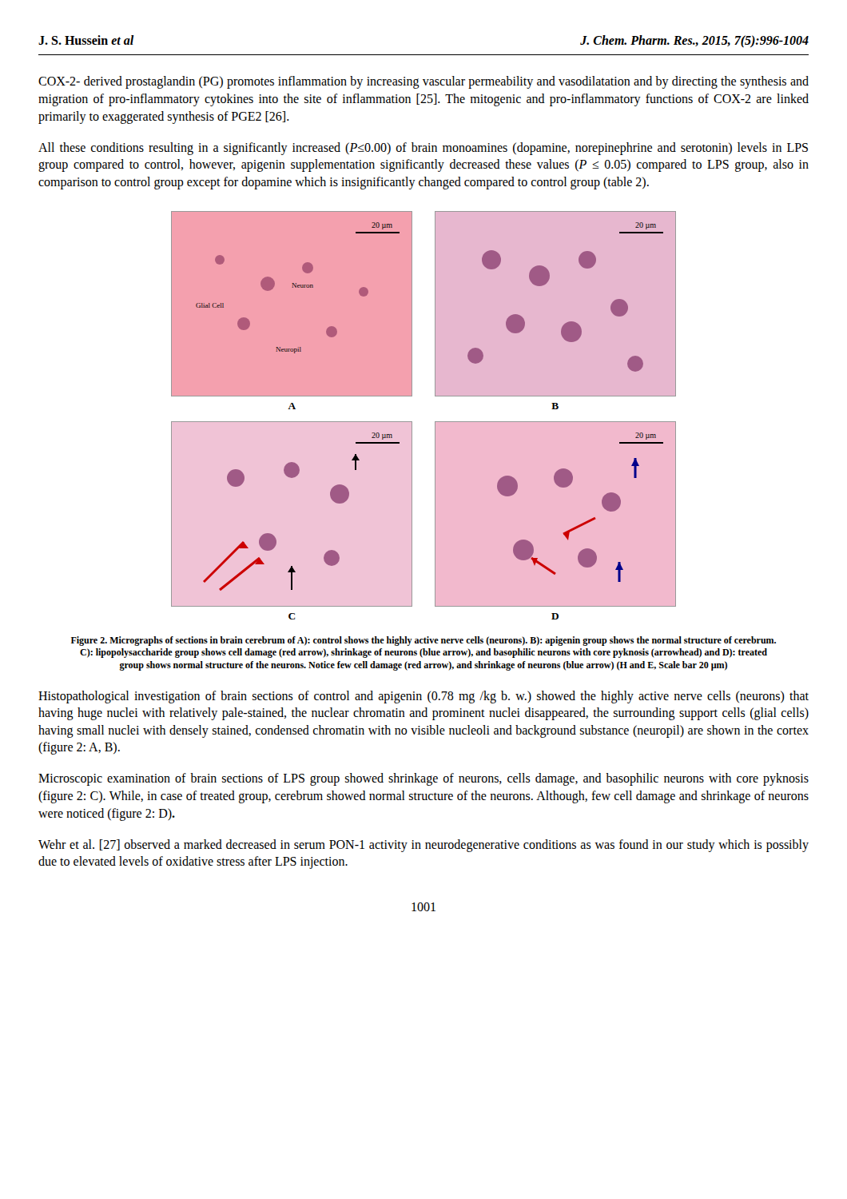J. S. Hussein et al
J. Chem. Pharm. Res., 2015, 7(5):996-1004
COX-2- derived prostaglandin (PG) promotes inflammation by increasing vascular permeability and vasodilatation and by directing the synthesis and migration of pro-inflammatory cytokines into the site of inflammation [25]. The mitogenic and pro-inflammatory functions of COX-2 are linked primarily to exaggerated synthesis of PGE2 [26].
All these conditions resulting in a significantly increased (P≤0.00) of brain monoamines (dopamine, norepinephrine and serotonin) levels in LPS group compared to control, however, apigenin supplementation significantly decreased these values (P ≤ 0.05) compared to LPS group, also in comparison to control group except for dopamine which is insignificantly changed compared to control group (table 2).
A
B
C
D
Figure 2. Micrographs of sections in brain cerebrum of A): control shows the highly active nerve cells (neurons). B): apigenin group shows the normal structure of cerebrum. C): lipopolysaccharide group shows cell damage (red arrow), shrinkage of neurons (blue arrow), and basophilic neurons with core pyknosis (arrowhead) and D): treated group shows normal structure of the neurons. Notice few cell damage (red arrow), and shrinkage of neurons (blue arrow) (H and E, Scale bar 20 µm)
Histopathological investigation of brain sections of control and apigenin (0.78 mg /kg b. w.) showed the highly active nerve cells (neurons) that having huge nuclei with relatively pale-stained, the nuclear chromatin and prominent nuclei disappeared, the surrounding support cells (glial cells) having small nuclei with densely stained, condensed chromatin with no visible nucleoli and background substance (neuropil) are shown in the cortex (figure 2: A, B).
Microscopic examination of brain sections of LPS group showed shrinkage of neurons, cells damage, and basophilic neurons with core pyknosis (figure 2: C). While, in case of treated group, cerebrum showed normal structure of the neurons. Although, few cell damage and shrinkage of neurons were noticed (figure 2: D).
Wehr et al. [27] observed a marked decreased in serum PON-1 activity in neurodegenerative conditions as was found in our study which is possibly due to elevated levels of oxidative stress after LPS injection.
1001